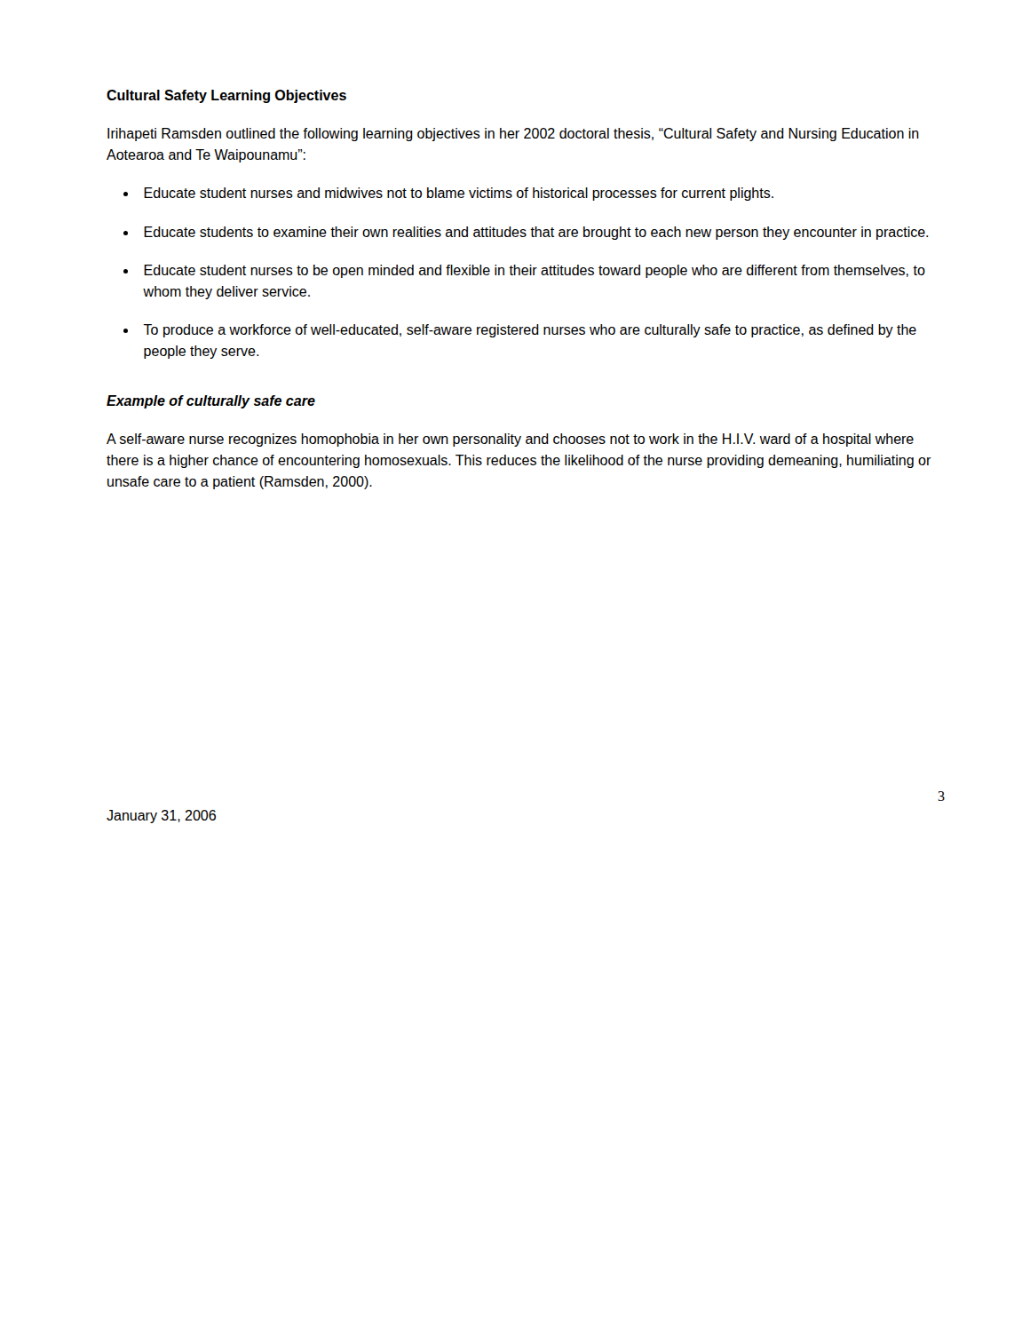Cultural Safety Learning Objectives
Irihapeti Ramsden outlined the following learning objectives in her 2002 doctoral thesis, “Cultural Safety and Nursing Education in Aotearoa and Te Waipounamu”:
Educate student nurses and midwives not to blame victims of historical processes for current plights.
Educate students to examine their own realities and attitudes that are brought to each new person they encounter in practice.
Educate student nurses to be open minded and flexible in their attitudes toward people who are different from themselves, to whom they deliver service.
To produce a workforce of well-educated, self-aware registered nurses who are culturally safe to practice, as defined by the people they serve.
Example of culturally safe care
A self-aware nurse recognizes homophobia in her own personality and chooses not to work in the H.I.V. ward of a hospital where there is a higher chance of encountering homosexuals. This reduces the likelihood of the nurse providing demeaning, humiliating or unsafe care to a patient (Ramsden, 2000).
3 January 31, 2006